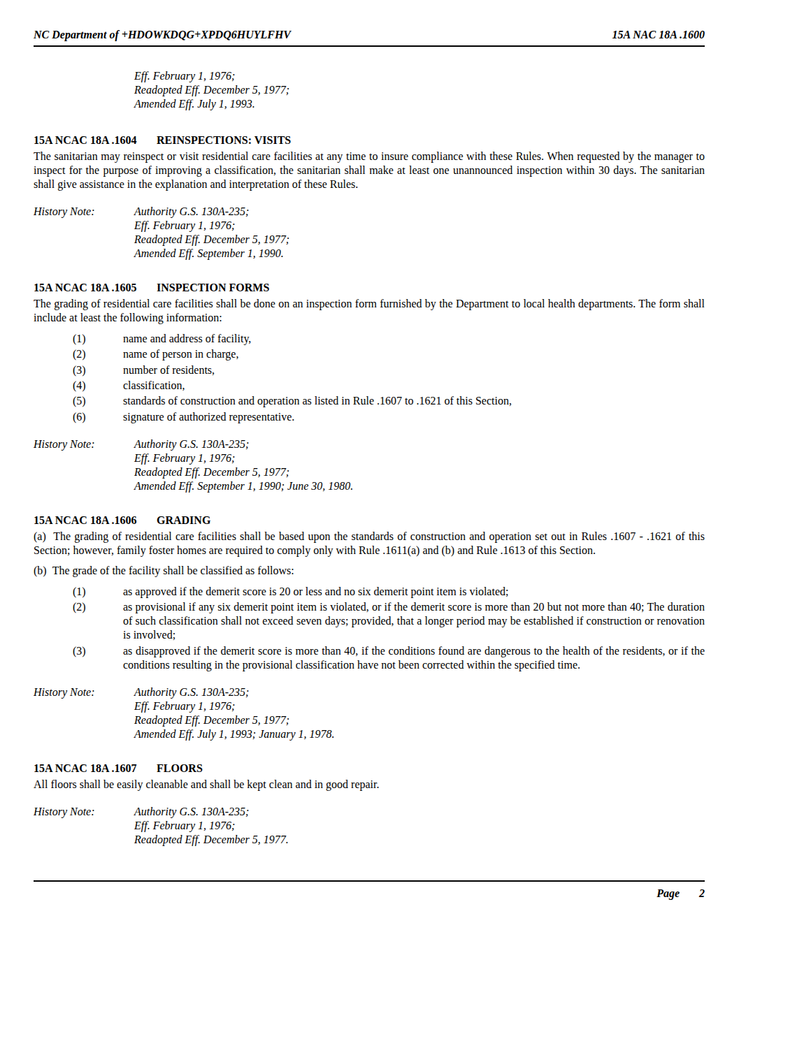NC Department of +HDOWKDQG+XPDQ6HUYLFHV
15A NAC 18A .1600
Eff. February 1, 1976;
Readopted Eff. December 5, 1977;
Amended Eff. July 1, 1993.
15A NCAC 18A .1604 REINSPECTIONS: VISITS
The sanitarian may reinspect or visit residential care facilities at any time to insure compliance with these Rules. When requested by the manager to inspect for the purpose of improving a classification, the sanitarian shall make at least one unannounced inspection within 30 days. The sanitarian shall give assistance in the explanation and interpretation of these Rules.
History Note:
Authority G.S. 130A-235;
Eff. February 1, 1976;
Readopted Eff. December 5, 1977;
Amended Eff. September 1, 1990.
15A NCAC 18A .1605 INSPECTION FORMS
The grading of residential care facilities shall be done on an inspection form furnished by the Department to local health departments. The form shall include at least the following information:
(1) name and address of facility,
(2) name of person in charge,
(3) number of residents,
(4) classification,
(5) standards of construction and operation as listed in Rule .1607 to .1621 of this Section,
(6) signature of authorized representative.
History Note:
Authority G.S. 130A-235;
Eff. February 1, 1976;
Readopted Eff. December 5, 1977;
Amended Eff. September 1, 1990; June 30, 1980.
15A NCAC 18A .1606 GRADING
(a) The grading of residential care facilities shall be based upon the standards of construction and operation set out in Rules .1607 - .1621 of this Section; however, family foster homes are required to comply only with Rule .1611(a) and (b) and Rule .1613 of this Section.
(b) The grade of the facility shall be classified as follows:
(1) as approved if the demerit score is 20 or less and no six demerit point item is violated;
(2) as provisional if any six demerit point item is violated, or if the demerit score is more than 20 but not more than 40; The duration of such classification shall not exceed seven days; provided, that a longer period may be established if construction or renovation is involved;
(3) as disapproved if the demerit score is more than 40, if the conditions found are dangerous to the health of the residents, or if the conditions resulting in the provisional classification have not been corrected within the specified time.
History Note:
Authority G.S. 130A-235;
Eff. February 1, 1976;
Readopted Eff. December 5, 1977;
Amended Eff. July 1, 1993; January 1, 1978.
15A NCAC 18A .1607 FLOORS
All floors shall be easily cleanable and shall be kept clean and in good repair.
History Note:
Authority G.S. 130A-235;
Eff. February 1, 1976;
Readopted Eff. December 5, 1977.
Page 2